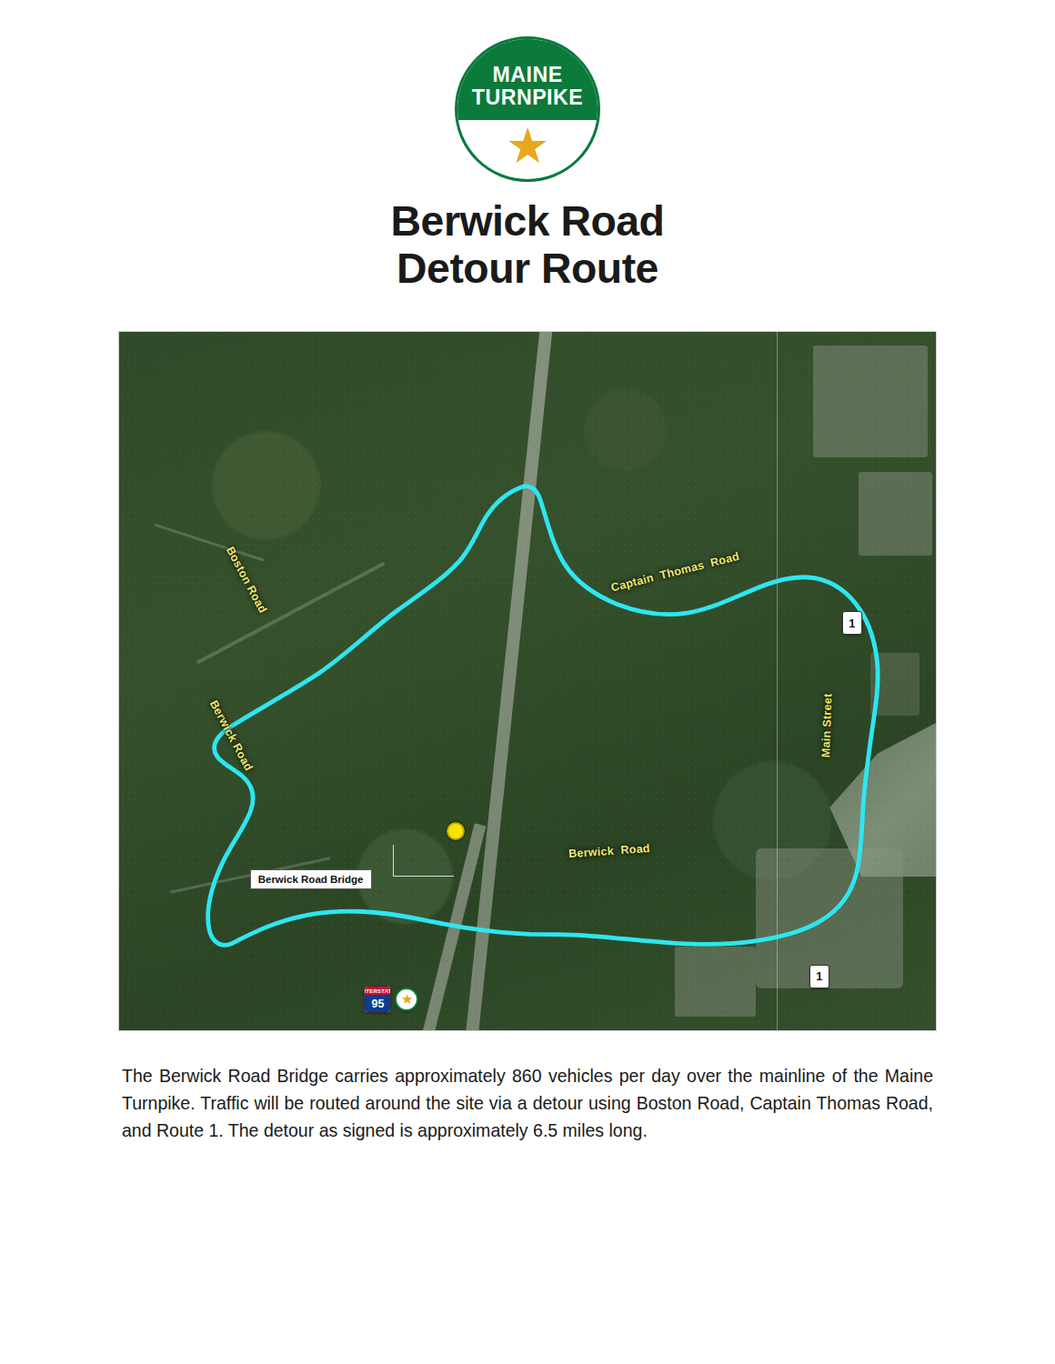MAINE
TURNPIKE
★
Berwick Road
Detour Route
Boston Road Berwick Road Captain Thomas Road Main Street Berwick Road
Berwick Road Bridge
1
1
INTERSTATE
95
★
The Berwick Road Bridge carries approximately 860 vehicles per day over the mainline of the Maine Turnpike. Traffic will be routed around the site via a detour using Boston Road, Captain Thomas Road, and Route 1. The detour as signed is approximately 6.5 miles long.